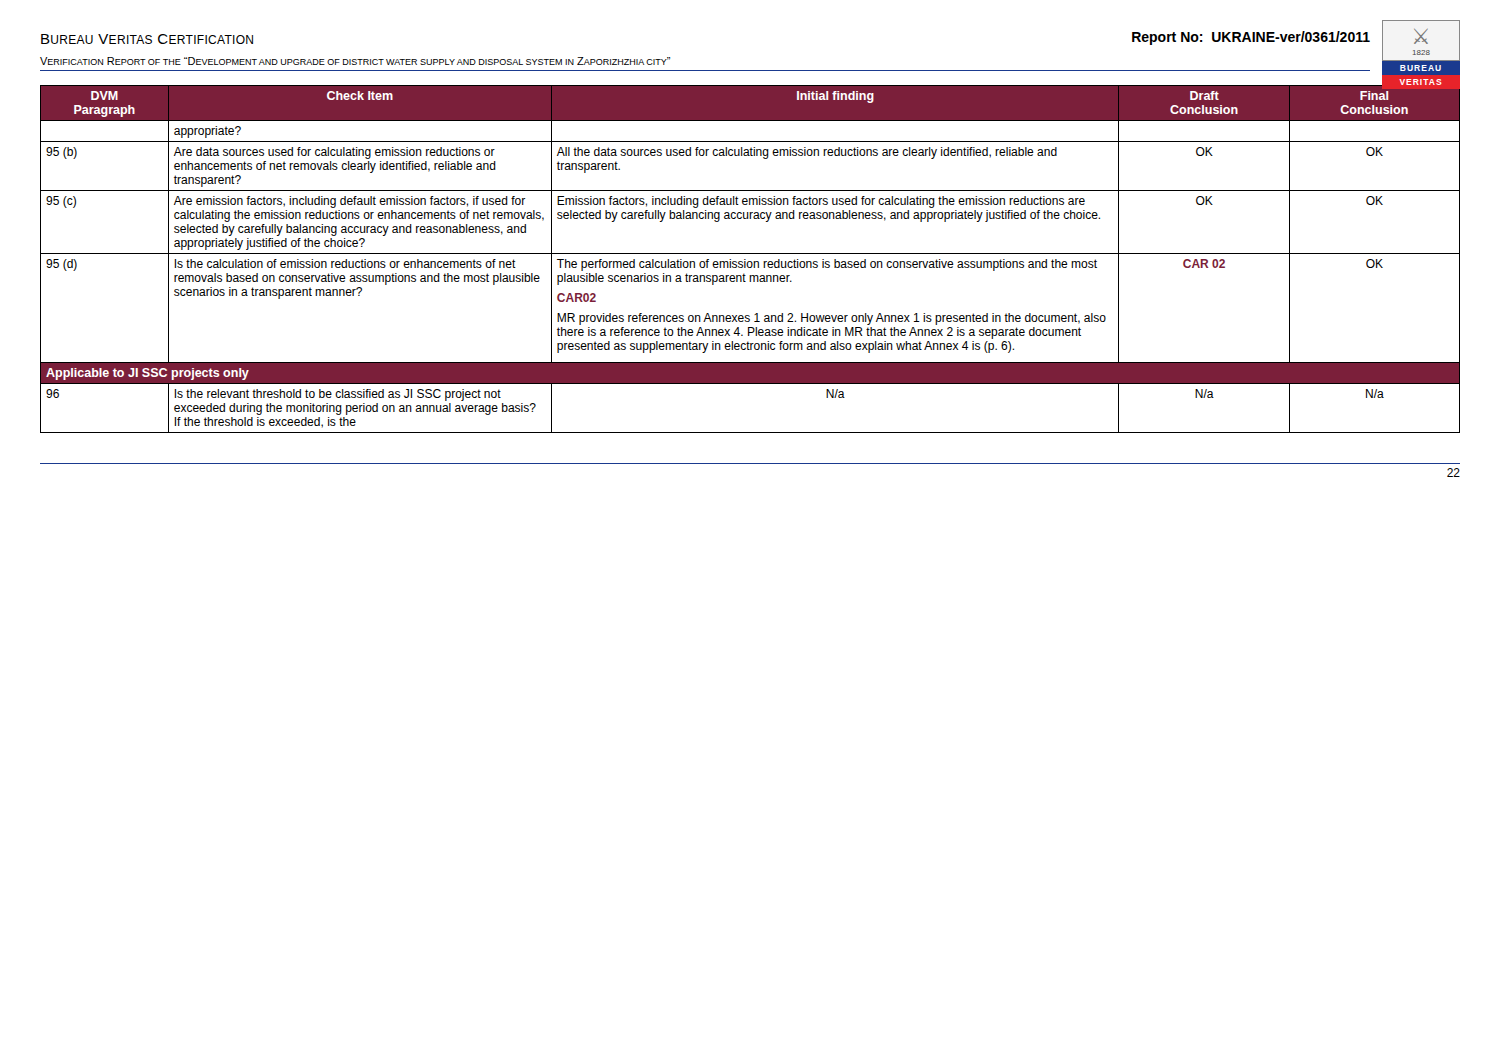BUREAU VERITAS CERTIFICATION
⚔
1828
BUREAU
VERITAS
Report No: UKRAINE-ver/0361/2011
VERIFICATION REPORT OF THE “DEVELOPMENT AND UPGRADE OF DISTRICT WATER SUPPLY AND DISPOSAL SYSTEM IN ZAPORIZHZHIA CITY”
| DVM Paragraph | Check Item | Initial finding | Draft Conclusion | Final Conclusion |
| --- | --- | --- | --- | --- |
| | appropriate? | | | |
| 95 (b) | Are data sources used for calculating emission reductions or enhancements of net removals clearly identified, reliable and transparent? | All the data sources used for calculating emission reductions are clearly identified, reliable and transparent. | OK | OK |
| 95 (c) | Are emission factors, including default emission factors, if used for calculating the emission reductions or enhancements of net removals, selected by carefully balancing accuracy and reasonableness, and appropriately justified of the choice? | Emission factors, including default emission factors used for calculating the emission reductions are selected by carefully balancing accuracy and reasonableness, and appropriately justified of the choice. | OK | OK |
| 95 (d) | Is the calculation of emission reductions or enhancements of net removals based on conservative assumptions and the most plausible scenarios in a transparent manner? | The performed calculation of emission reductions is based on conservative assumptions and the most plausible scenarios in a transparent manner. CAR02 MR provides references on Annexes 1 and 2. However only Annex 1 is presented in the document, also there is a reference to the Annex 4. Please indicate in MR that the Annex 2 is a separate document presented as supplementary in electronic form and also explain what Annex 4 is (p. 6). | CAR 02 | OK |
| Applicable to JI SSC projects only |
| 96 | Is the relevant threshold to be classified as JI SSC project not exceeded during the monitoring period on an annual average basis? If the threshold is exceeded, is the | N/a | N/a | N/a |
22